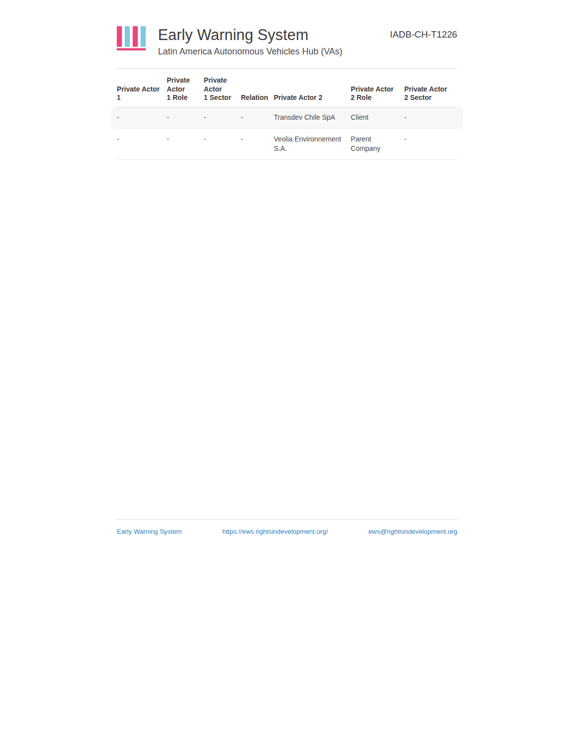Early Warning System
Latin America Autonomous Vehicles Hub (VAs)
IADB-CH-T1226
| Private Actor 1 | Private Actor 1 Role | Private Actor 1 Sector | Relation | Private Actor 2 | Private Actor 2 Role | Private Actor 2 Sector |
| --- | --- | --- | --- | --- | --- | --- |
| - | - | - | - | Transdev Chile SpA | Client | - |
| - | - | - | - | Veolia Environnement S.A. | Parent Company | - |
Early Warning System
https://ews.rightsindevelopment.org/
ews@rightsindevelopment.org